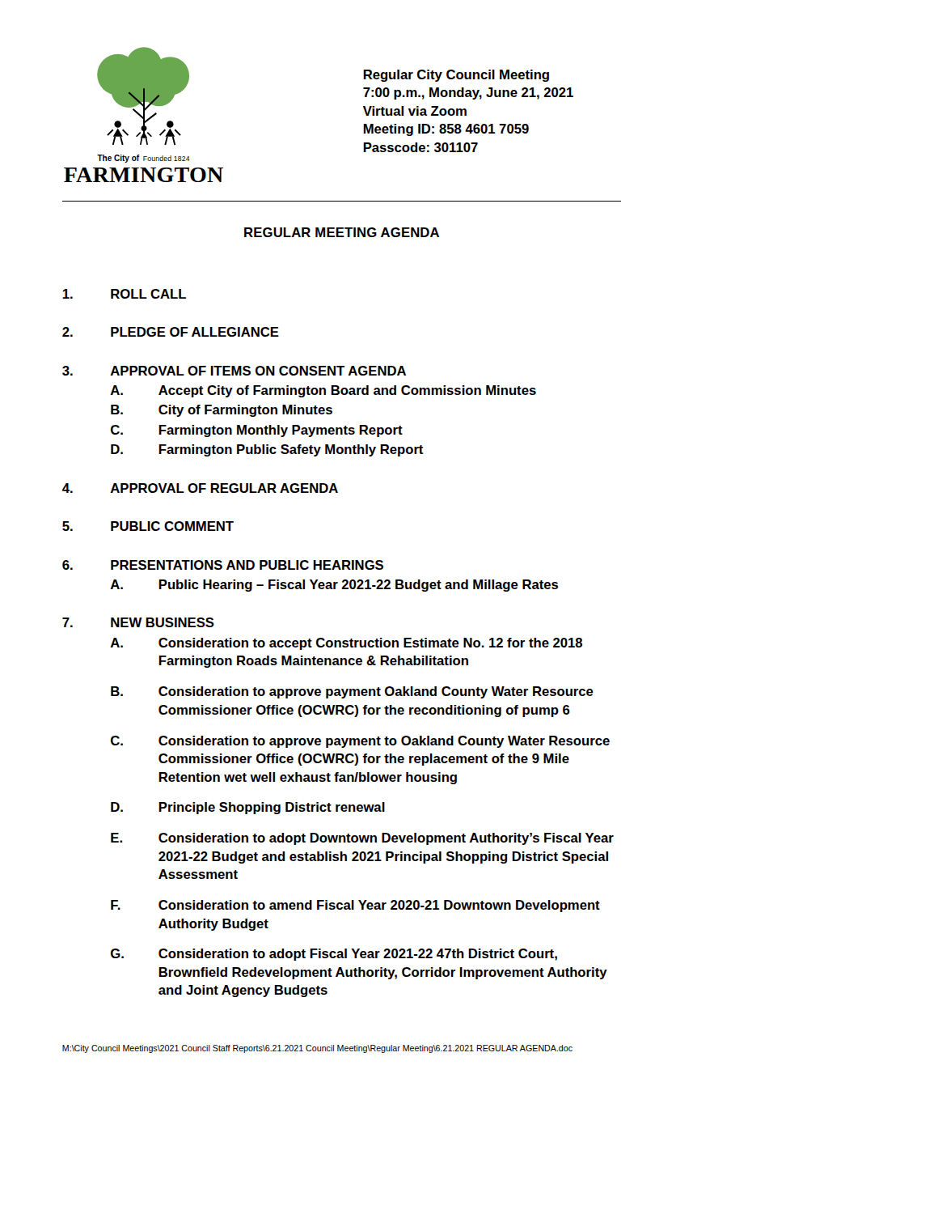The City of Founded 1824
FARMINGTON
Regular City Council Meeting
7:00 p.m., Monday, June 21, 2021
Virtual via Zoom
Meeting ID: 858 4601 7059
Passcode: 301107
REGULAR MEETING AGENDA
ROLL CALL
PLEDGE OF ALLEGIANCE
APPROVAL OF ITEMS ON CONSENT AGENDA
Accept City of Farmington Board and Commission Minutes
City of Farmington Minutes
Farmington Monthly Payments Report
Farmington Public Safety Monthly Report
APPROVAL OF REGULAR AGENDA
PUBLIC COMMENT
PRESENTATIONS AND PUBLIC HEARINGS
Public Hearing – Fiscal Year 2021-22 Budget and Millage Rates
NEW BUSINESS
Consideration to accept Construction Estimate No. 12 for the 2018 Farmington Roads Maintenance & Rehabilitation
Consideration to approve payment Oakland County Water Resource Commissioner Office (OCWRC) for the reconditioning of pump 6
Consideration to approve payment to Oakland County Water Resource Commissioner Office (OCWRC) for the replacement of the 9 Mile Retention wet well exhaust fan/blower housing
Principle Shopping District renewal
Consideration to adopt Downtown Development Authority’s Fiscal Year 2021-22 Budget and establish 2021 Principal Shopping District Special Assessment
Consideration to amend Fiscal Year 2020-21 Downtown Development Authority Budget
Consideration to adopt Fiscal Year 2021-22 47th District Court, Brownfield Redevelopment Authority, Corridor Improvement Authority and Joint Agency Budgets
M:\City Council Meetings\2021 Council Staff Reports\6.21.2021 Council Meeting\Regular Meeting\6.21.2021 REGULAR AGENDA.doc